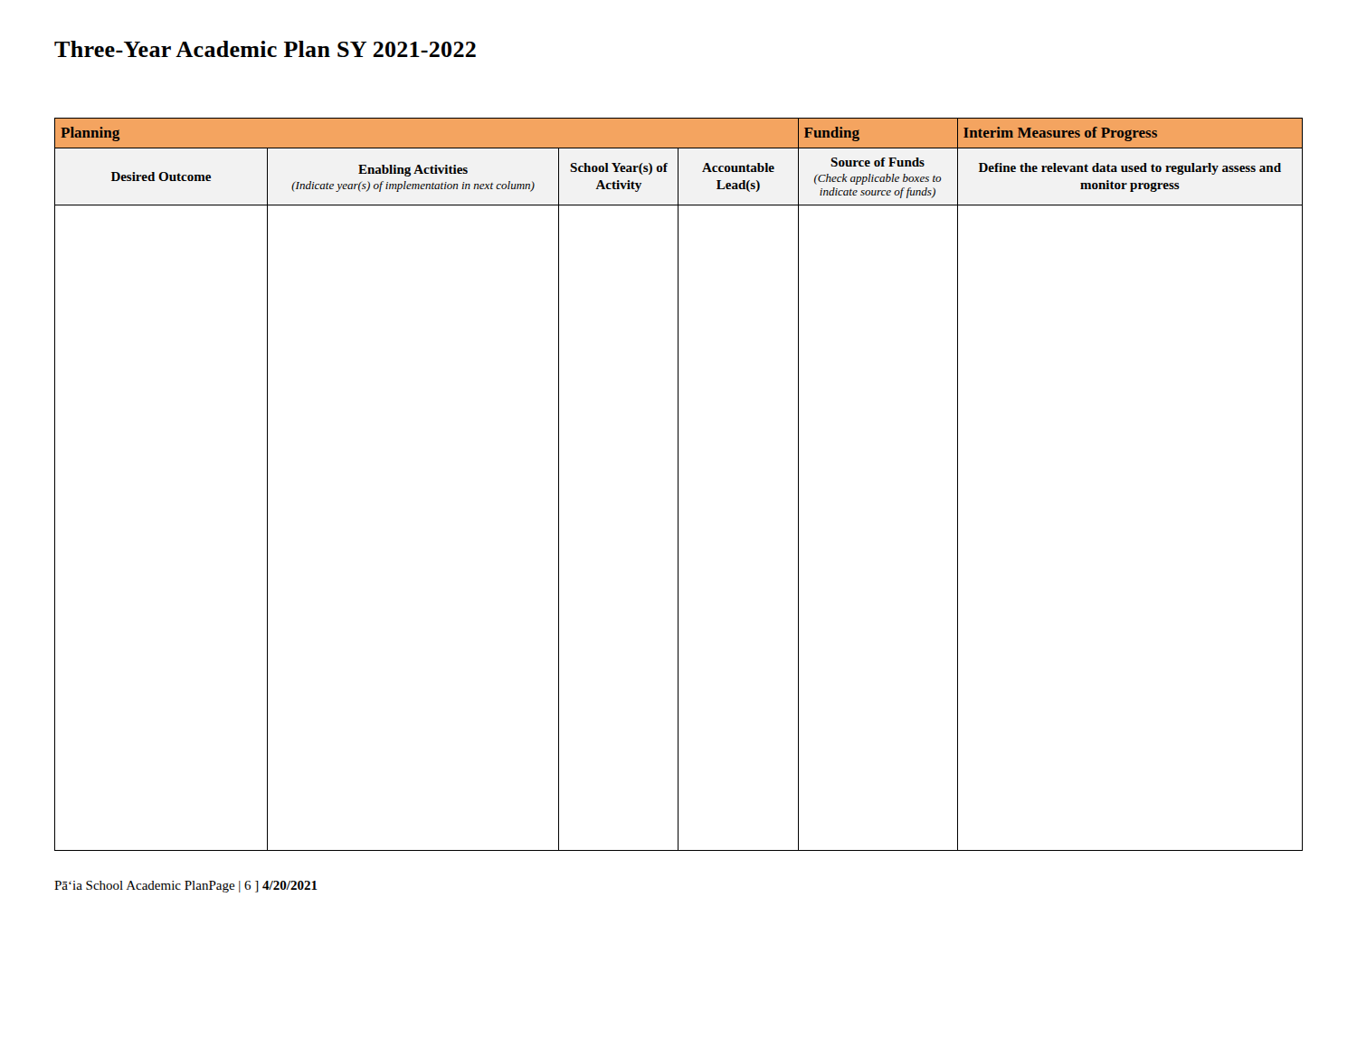Three-Year Academic Plan SY 2021-2022
| Planning | Funding | Interim Measures of Progress |
| --- | --- | --- |
| Desired Outcome | Enabling Activities (Indicate year(s) of implementation in next column) | School Year(s) of Activity | Accountable Lead(s) | Source of Funds (Check applicable boxes to indicate source of funds) | Define the relevant data used to regularly assess and monitor progress |
Pāʻia School Academic PlanPage | 6 ] 4/20/2021